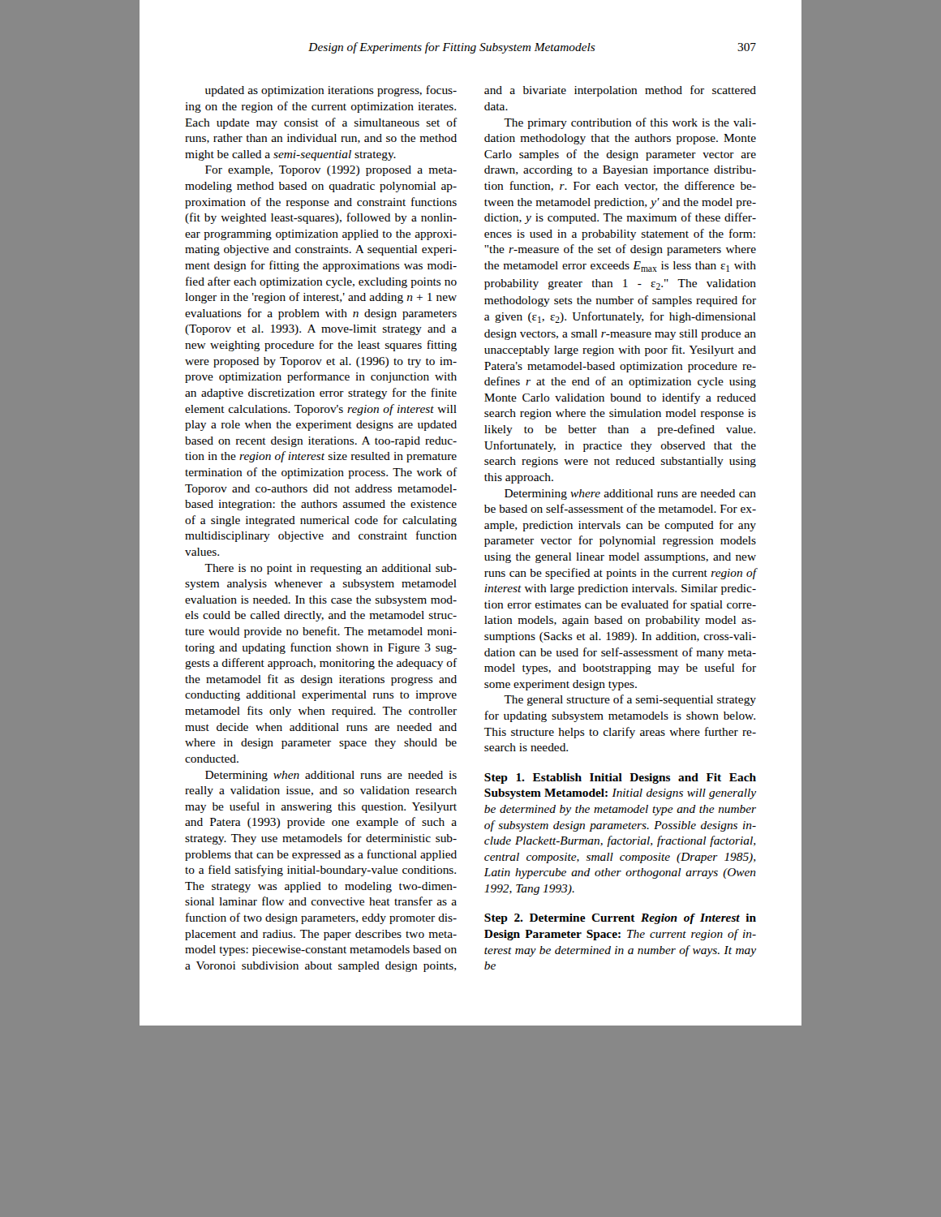Design of Experiments for Fitting Subsystem Metamodels 307
updated as optimization iterations progress, focusing on the region of the current optimization iterates. Each update may consist of a simultaneous set of runs, rather than an individual run, and so the method might be called a semi-sequential strategy.
For example, Toporov (1992) proposed a metamodeling method based on quadratic polynomial approximation of the response and constraint functions (fit by weighted least-squares), followed by a nonlinear programming optimization applied to the approximating objective and constraints. A sequential experiment design for fitting the approximations was modified after each optimization cycle, excluding points no longer in the 'region of interest,' and adding n + 1 new evaluations for a problem with n design parameters (Toporov et al. 1993). A move-limit strategy and a new weighting procedure for the least squares fitting were proposed by Toporov et al. (1996) to try to improve optimization performance in conjunction with an adaptive discretization error strategy for the finite element calculations. Toporov's region of interest will play a role when the experiment designs are updated based on recent design iterations. A too-rapid reduction in the region of interest size resulted in premature termination of the optimization process. The work of Toporov and co-authors did not address metamodel-based integration: the authors assumed the existence of a single integrated numerical code for calculating multidisciplinary objective and constraint function values.
There is no point in requesting an additional subsystem analysis whenever a subsystem metamodel evaluation is needed. In this case the subsystem models could be called directly, and the metamodel structure would provide no benefit. The metamodel monitoring and updating function shown in Figure 3 suggests a different approach, monitoring the adequacy of the metamodel fit as design iterations progress and conducting additional experimental runs to improve metamodel fits only when required. The controller must decide when additional runs are needed and where in design parameter space they should be conducted.
Determining when additional runs are needed is really a validation issue, and so validation research may be useful in answering this question. Yesilyurt and Patera (1993) provide one example of such a strategy. They use metamodels for deterministic subproblems that can be expressed as a functional applied to a field satisfying initial-boundary-value conditions. The strategy was applied to modeling two-dimensional laminar flow and convective heat transfer as a function of two design parameters, eddy promoter displacement and radius. The paper describes two metamodel types: piecewise-constant metamodels based on a Voronoi subdivision about sampled design points, and a bivariate interpolation method for scattered data.
The primary contribution of this work is the validation methodology that the authors propose. Monte Carlo samples of the design parameter vector are drawn, according to a Bayesian importance distribution function, r. For each vector, the difference between the metamodel prediction, y' and the model prediction, y is computed. The maximum of these differences is used in a probability statement of the form: "the r-measure of the set of design parameters where the metamodel error exceeds Emax is less than ε1 with probability greater than 1 - ε2." The validation methodology sets the number of samples required for a given (ε1, ε2). Unfortunately, for high-dimensional design vectors, a small r-measure may still produce an unacceptably large region with poor fit. Yesilyurt and Patera's metamodel-based optimization procedure redefines r at the end of an optimization cycle using Monte Carlo validation bound to identify a reduced search region where the simulation model response is likely to be better than a pre-defined value. Unfortunately, in practice they observed that the search regions were not reduced substantially using this approach.
Determining where additional runs are needed can be based on self-assessment of the metamodel. For example, prediction intervals can be computed for any parameter vector for polynomial regression models using the general linear model assumptions, and new runs can be specified at points in the current region of interest with large prediction intervals. Similar prediction error estimates can be evaluated for spatial correlation models, again based on probability model assumptions (Sacks et al. 1989). In addition, cross-validation can be used for self-assessment of many metamodel types, and bootstrapping may be useful for some experiment design types.
The general structure of a semi-sequential strategy for updating subsystem metamodels is shown below. This structure helps to clarify areas where further research is needed.
Step 1. Establish Initial Designs and Fit Each Subsystem Metamodel: Initial designs will generally be determined by the metamodel type and the number of subsystem design parameters. Possible designs include Plackett-Burman, factorial, fractional factorial, central composite, small composite (Draper 1985), Latin hypercube and other orthogonal arrays (Owen 1992, Tang 1993).
Step 2. Determine Current Region of Interest in Design Parameter Space: The current region of interest may be determined in a number of ways. It may be